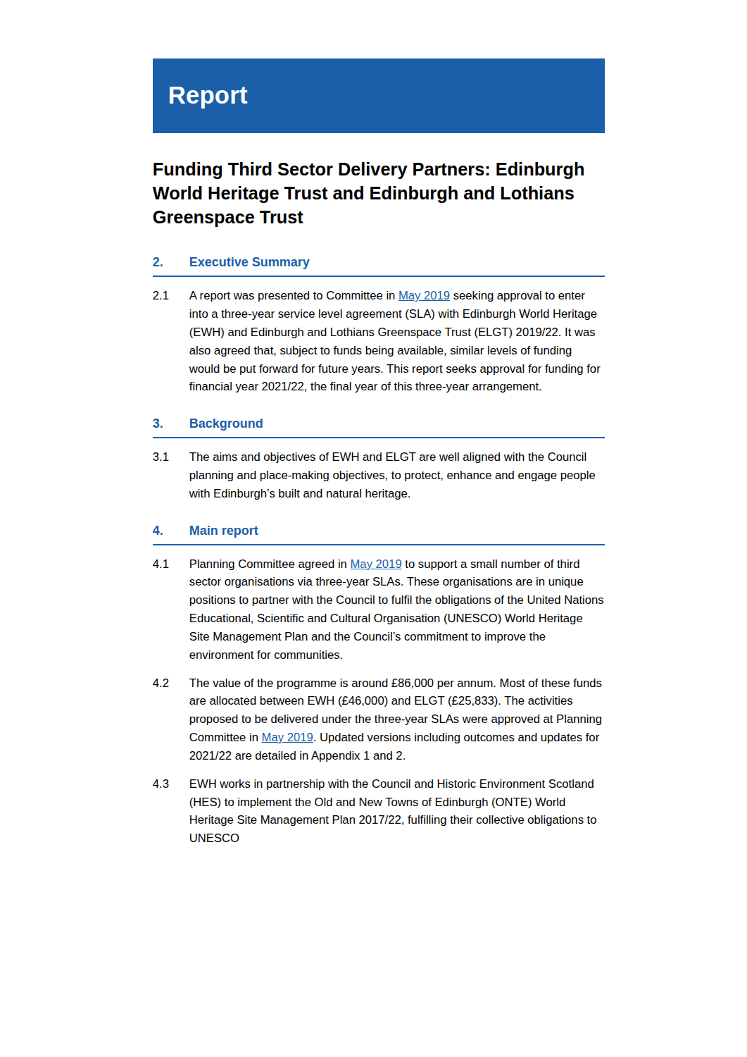Report
Funding Third Sector Delivery Partners: Edinburgh World Heritage Trust and Edinburgh and Lothians Greenspace Trust
2. Executive Summary
2.1 A report was presented to Committee in May 2019 seeking approval to enter into a three-year service level agreement (SLA) with Edinburgh World Heritage (EWH) and Edinburgh and Lothians Greenspace Trust (ELGT) 2019/22. It was also agreed that, subject to funds being available, similar levels of funding would be put forward for future years. This report seeks approval for funding for financial year 2021/22, the final year of this three-year arrangement.
3. Background
3.1 The aims and objectives of EWH and ELGT are well aligned with the Council planning and place-making objectives, to protect, enhance and engage people with Edinburgh’s built and natural heritage.
4. Main report
4.1 Planning Committee agreed in May 2019 to support a small number of third sector organisations via three-year SLAs. These organisations are in unique positions to partner with the Council to fulfil the obligations of the United Nations Educational, Scientific and Cultural Organisation (UNESCO) World Heritage Site Management Plan and the Council’s commitment to improve the environment for communities.
4.2 The value of the programme is around £86,000 per annum. Most of these funds are allocated between EWH (£46,000) and ELGT (£25,833). The activities proposed to be delivered under the three-year SLAs were approved at Planning Committee in May 2019. Updated versions including outcomes and updates for 2021/22 are detailed in Appendix 1 and 2.
4.3 EWH works in partnership with the Council and Historic Environment Scotland (HES) to implement the Old and New Towns of Edinburgh (ONTE) World Heritage Site Management Plan 2017/22, fulfilling their collective obligations to UNESCO